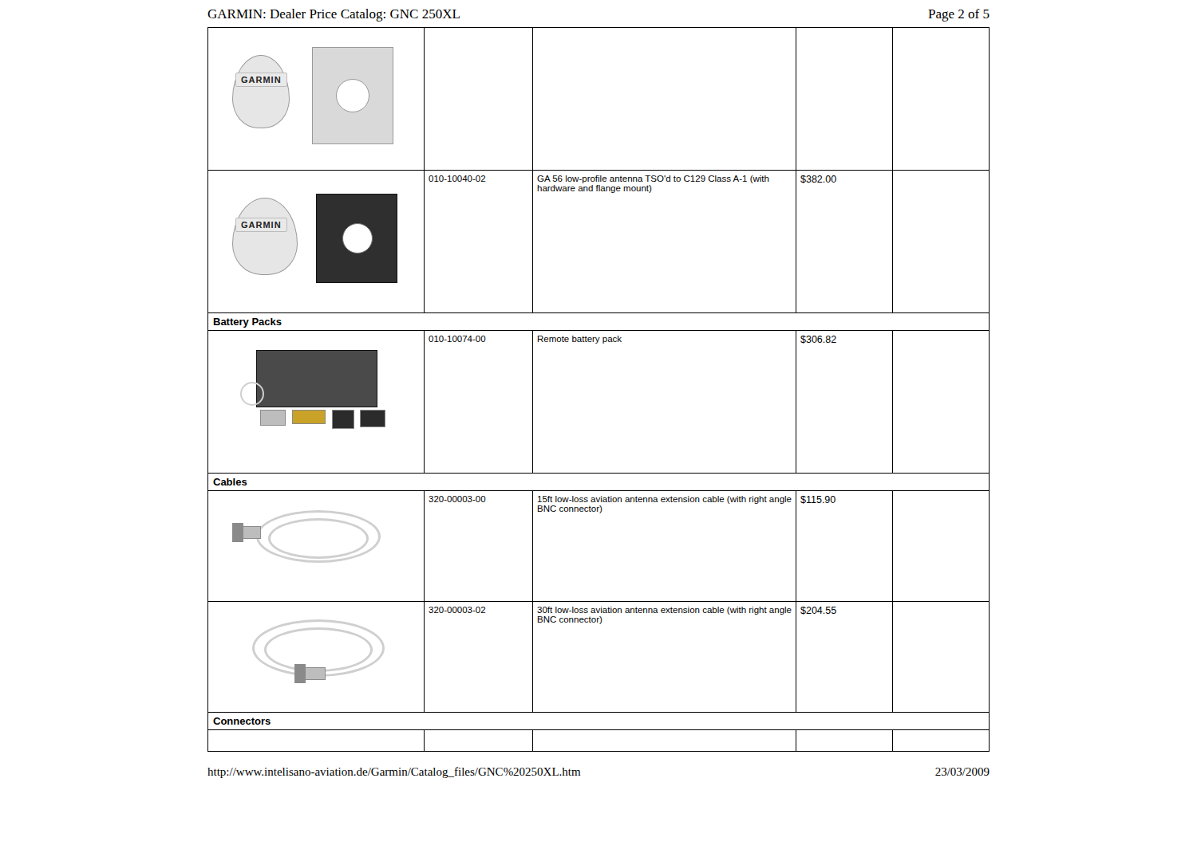GARMIN: Dealer Price Catalog: GNC 250XL
Page 2 of 5
| GARMIN | | | | |
| GARMIN | 010-10040-02 | GA 56 low-profile antenna TSO'd to C129 Class A-1 (with hardware and flange mount) | $382.00 | |
| Battery Packs |
| | 010-10074-00 | Remote battery pack | $306.82 | |
| Cables |
| | 320-00003-00 | 15ft low-loss aviation antenna extension cable (with right angle BNC connector) | $115.90 | |
| | 320-00003-02 | 30ft low-loss aviation antenna extension cable (with right angle BNC connector) | $204.55 | |
| Connectors |
http://www.intelisano-aviation.de/Garmin/Catalog_files/GNC%20250XL.htm
23/03/2009